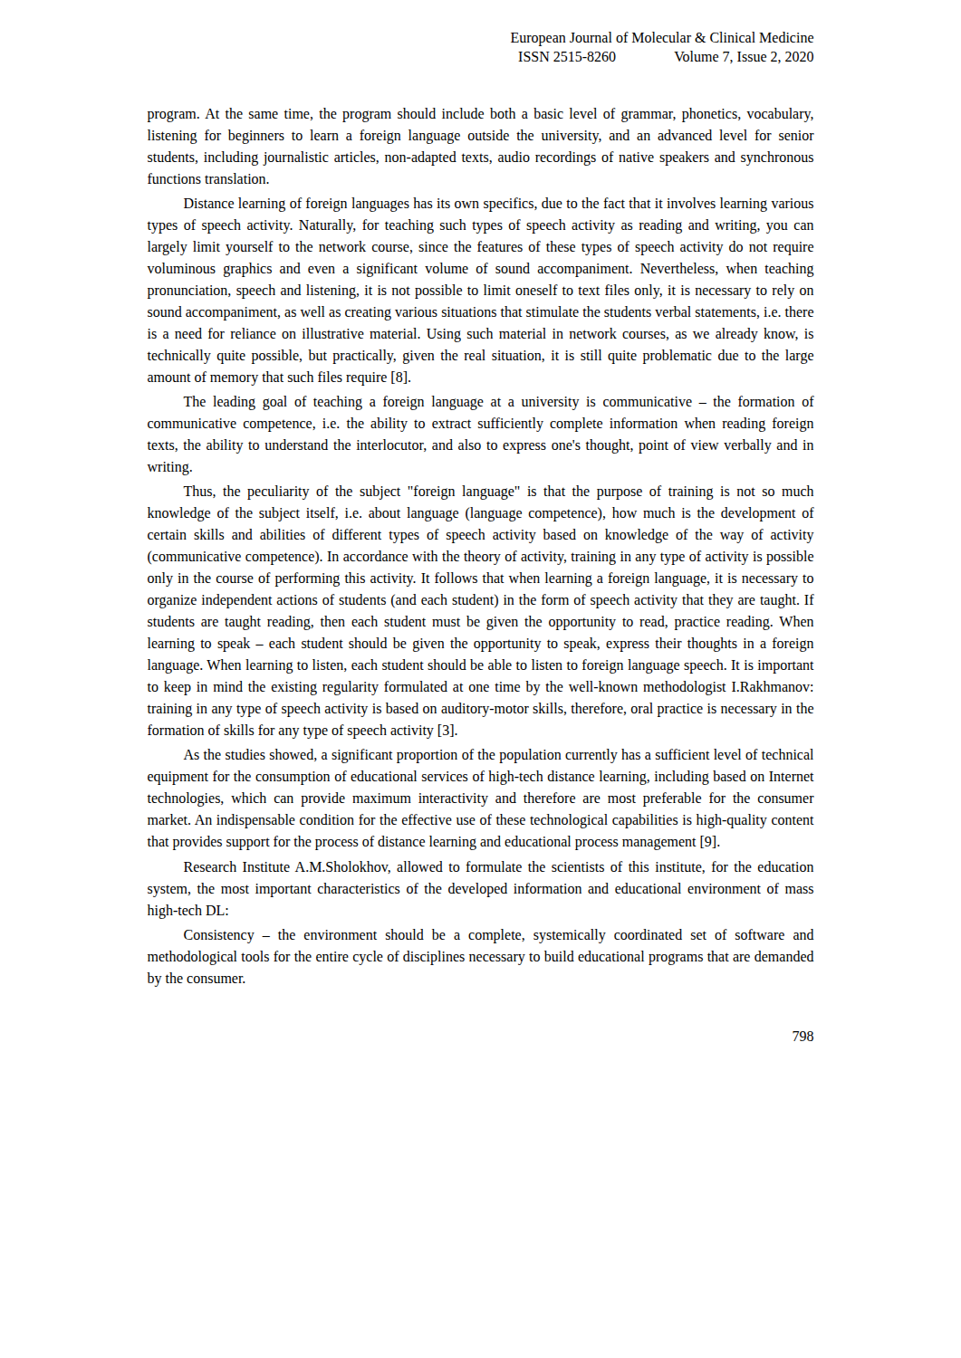European Journal of Molecular & Clinical Medicine ISSN 2515-8260 Volume 7, Issue 2, 2020
program. At the same time, the program should include both a basic level of grammar, phonetics, vocabulary, listening for beginners to learn a foreign language outside the university, and an advanced level for senior students, including journalistic articles, non-adapted texts, audio recordings of native speakers and synchronous functions translation.
Distance learning of foreign languages has its own specifics, due to the fact that it involves learning various types of speech activity. Naturally, for teaching such types of speech activity as reading and writing, you can largely limit yourself to the network course, since the features of these types of speech activity do not require voluminous graphics and even a significant volume of sound accompaniment. Nevertheless, when teaching pronunciation, speech and listening, it is not possible to limit oneself to text files only, it is necessary to rely on sound accompaniment, as well as creating various situations that stimulate the students verbal statements, i.e. there is a need for reliance on illustrative material. Using such material in network courses, as we already know, is technically quite possible, but practically, given the real situation, it is still quite problematic due to the large amount of memory that such files require [8].
The leading goal of teaching a foreign language at a university is communicative – the formation of communicative competence, i.e. the ability to extract sufficiently complete information when reading foreign texts, the ability to understand the interlocutor, and also to express one's thought, point of view verbally and in writing.
Thus, the peculiarity of the subject "foreign language" is that the purpose of training is not so much knowledge of the subject itself, i.e. about language (language competence), how much is the development of certain skills and abilities of different types of speech activity based on knowledge of the way of activity (communicative competence). In accordance with the theory of activity, training in any type of activity is possible only in the course of performing this activity. It follows that when learning a foreign language, it is necessary to organize independent actions of students (and each student) in the form of speech activity that they are taught. If students are taught reading, then each student must be given the opportunity to read, practice reading. When learning to speak – each student should be given the opportunity to speak, express their thoughts in a foreign language. When learning to listen, each student should be able to listen to foreign language speech. It is important to keep in mind the existing regularity formulated at one time by the well-known methodologist I.Rakhmanov: training in any type of speech activity is based on auditory-motor skills, therefore, oral practice is necessary in the formation of skills for any type of speech activity [3].
As the studies showed, a significant proportion of the population currently has a sufficient level of technical equipment for the consumption of educational services of high-tech distance learning, including based on Internet technologies, which can provide maximum interactivity and therefore are most preferable for the consumer market. An indispensable condition for the effective use of these technological capabilities is high-quality content that provides support for the process of distance learning and educational process management [9].
Research Institute A.M.Sholokhov, allowed to formulate the scientists of this institute, for the education system, the most important characteristics of the developed information and educational environment of mass high-tech DL:
Consistency – the environment should be a complete, systemically coordinated set of software and methodological tools for the entire cycle of disciplines necessary to build educational programs that are demanded by the consumer.
798